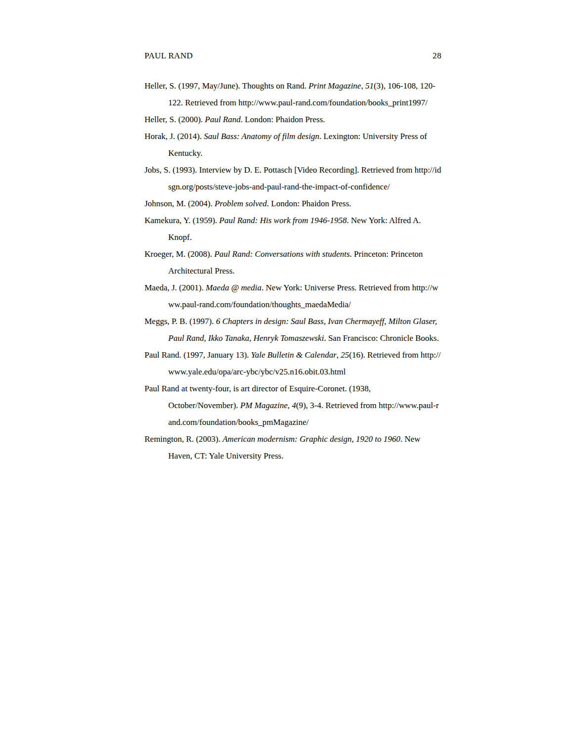Paul Rand 28
Heller, S. (1997, May/June). Thoughts on Rand. Print Magazine, 51(3), 106-108, 120-122. Retrieved from http://www.paul-rand.com/foundation/books_print1997/
Heller, S. (2000). Paul Rand. London: Phaidon Press.
Horak, J. (2014). Saul Bass: Anatomy of film design. Lexington: University Press of Kentucky.
Jobs, S. (1993). Interview by D. E. Pottasch [Video Recording]. Retrieved from http://idsgn.org/posts/steve-jobs-and-paul-rand-the-impact-of-confidence/
Johnson, M. (2004). Problem solved. London: Phaidon Press.
Kamekura, Y. (1959). Paul Rand: His work from 1946-1958. New York: Alfred A. Knopf.
Kroeger, M. (2008). Paul Rand: Conversations with students. Princeton: Princeton Architectural Press.
Maeda, J. (2001). Maeda @ media. New York: Universe Press. Retrieved from http://www.paul-rand.com/foundation/thoughts_maedaMedia/
Meggs, P. B. (1997). 6 Chapters in design: Saul Bass, Ivan Chermayeff, Milton Glaser, Paul Rand, Ikko Tanaka, Henryk Tomaszewski. San Francisco: Chronicle Books.
Paul Rand. (1997, January 13). Yale Bulletin & Calendar, 25(16). Retrieved from http://www.yale.edu/opa/arc-ybc/ybc/v25.n16.obit.03.html
Paul Rand at twenty-four, is art director of Esquire-Coronet. (1938, October/November). PM Magazine, 4(9), 3-4. Retrieved from http://www.paul-rand.com/foundation/books_pmMagazine/
Remington, R. (2003). American modernism: Graphic design, 1920 to 1960. New Haven, CT: Yale University Press.